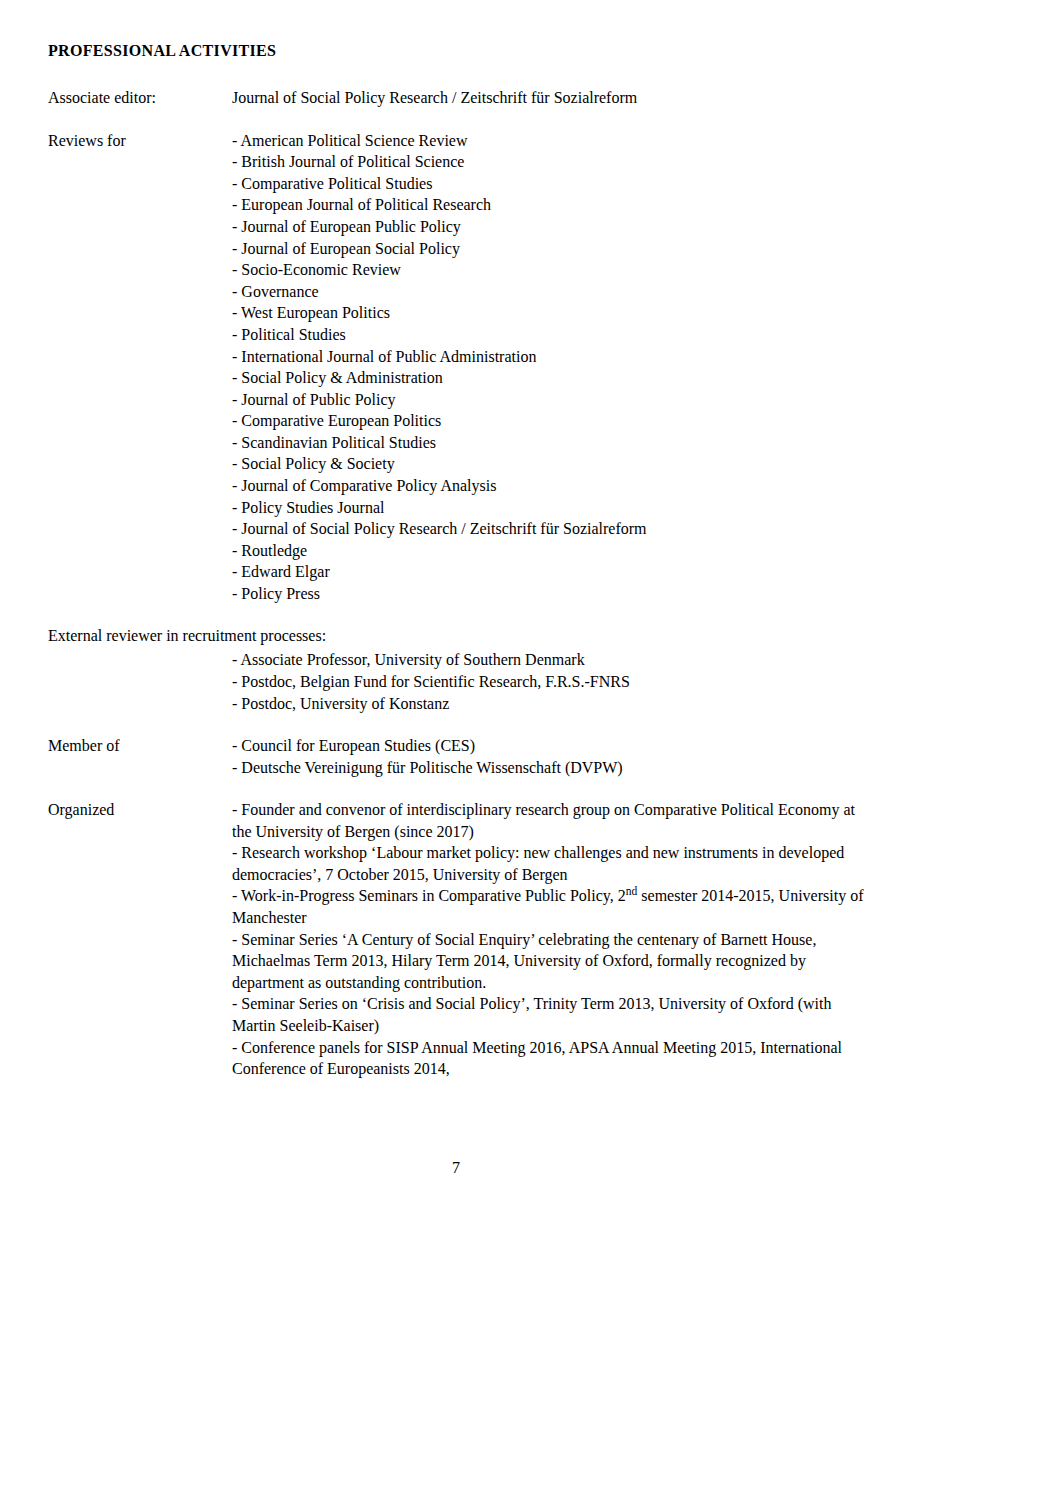PROFESSIONAL ACTIVITIES
| Associate editor: | Journal of Social Policy Research / Zeitschrift für Sozialreform |
| Reviews for | American Political Science Review British Journal of Political Science Comparative Political Studies European Journal of Political Research Journal of European Public Policy Journal of European Social Policy Socio-Economic Review Governance West European Politics Political Studies International Journal of Public Administration Social Policy & Administration Journal of Public Policy Comparative European Politics Scandinavian Political Studies Social Policy & Society Journal of Comparative Policy Analysis Policy Studies Journal Journal of Social Policy Research / Zeitschrift für Sozialreform Routledge Edward Elgar Policy Press |
| External reviewer in recruitment processes: / / Associate Professor, University of Southern Denmark Postdoc, Belgian Fund for Scientific Research, F.R.S.-FNRS Postdoc, University of Konstanz / |
| Member of | Council for European Studies (CES) Deutsche Vereinigung für Politische Wissenschaft (DVPW) |
| Organized | Founder and convenor of interdisciplinary research group on Comparative Political Economy at the University of Bergen (since 2017) Research workshop ‘Labour market policy: new challenges and new instruments in developed democracies’, 7 October 2015, University of Bergen Work-in-Progress Seminars in Comparative Public Policy, 2 nd semester 2014-2015, University of Manchester Seminar Series ‘A Century of Social Enquiry’ celebrating the centenary of Barnett House, Michaelmas Term 2013, Hilary Term 2014, University of Oxford, formally recognized by department as outstanding contribution. Seminar Series on ‘Crisis and Social Policy’, Trinity Term 2013, University of Oxford (with Martin Seeleib-Kaiser) Conference panels for SISP Annual Meeting 2016, APSA Annual Meeting 2015, International Conference of Europeanists 2014, |
7